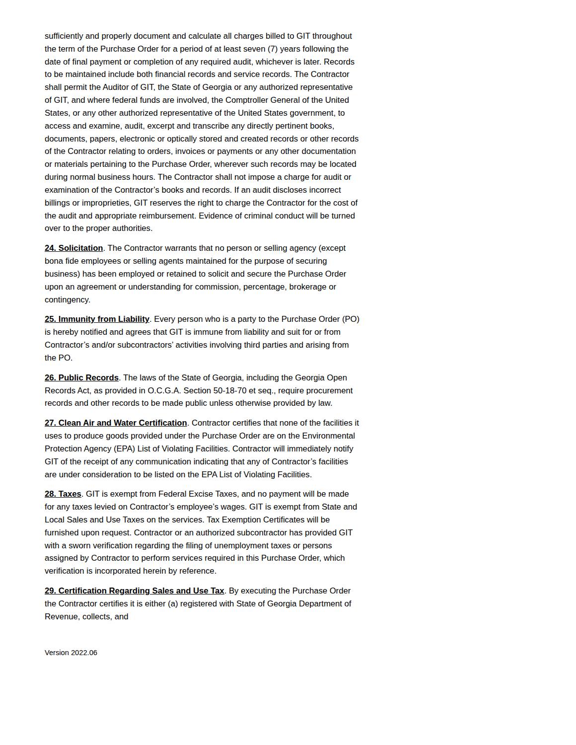sufficiently and properly document and calculate all charges billed to GIT throughout the term of the Purchase Order for a period of at least seven (7) years following the date of final payment or completion of any required audit, whichever is later. Records to be maintained include both financial records and service records. The Contractor shall permit the Auditor of GIT, the State of Georgia or any authorized representative of GIT, and where federal funds are involved, the Comptroller General of the United States, or any other authorized representative of the United States government, to access and examine, audit, excerpt and transcribe any directly pertinent books, documents, papers, electronic or optically stored and created records or other records of the Contractor relating to orders, invoices or payments or any other documentation or materials pertaining to the Purchase Order, wherever such records may be located during normal business hours. The Contractor shall not impose a charge for audit or examination of the Contractor’s books and records. If an audit discloses incorrect billings or improprieties, GIT reserves the right to charge the Contractor for the cost of the audit and appropriate reimbursement. Evidence of criminal conduct will be turned over to the proper authorities.
24. Solicitation. The Contractor warrants that no person or selling agency (except bona fide employees or selling agents maintained for the purpose of securing business) has been employed or retained to solicit and secure the Purchase Order upon an agreement or understanding for commission, percentage, brokerage or contingency.
25. Immunity from Liability. Every person who is a party to the Purchase Order (PO) is hereby notified and agrees that GIT is immune from liability and suit for or from Contractor’s and/or subcontractors’ activities involving third parties and arising from the PO.
26. Public Records. The laws of the State of Georgia, including the Georgia Open Records Act, as provided in O.C.G.A. Section 50-18-70 et seq., require procurement records and other records to be made public unless otherwise provided by law.
27. Clean Air and Water Certification. Contractor certifies that none of the facilities it uses to produce goods provided under the Purchase Order are on the Environmental Protection Agency (EPA) List of Violating Facilities. Contractor will immediately notify GIT of the receipt of any communication indicating that any of Contractor’s facilities are under consideration to be listed on the EPA List of Violating Facilities.
28. Taxes. GIT is exempt from Federal Excise Taxes, and no payment will be made for any taxes levied on Contractor’s employee’s wages. GIT is exempt from State and Local Sales and Use Taxes on the services. Tax Exemption Certificates will be furnished upon request. Contractor or an authorized subcontractor has provided GIT with a sworn verification regarding the filing of unemployment taxes or persons assigned by Contractor to perform services required in this Purchase Order, which verification is incorporated herein by reference.
29. Certification Regarding Sales and Use Tax. By executing the Purchase Order the Contractor certifies it is either (a) registered with State of Georgia Department of Revenue, collects, and
Version 2022.06